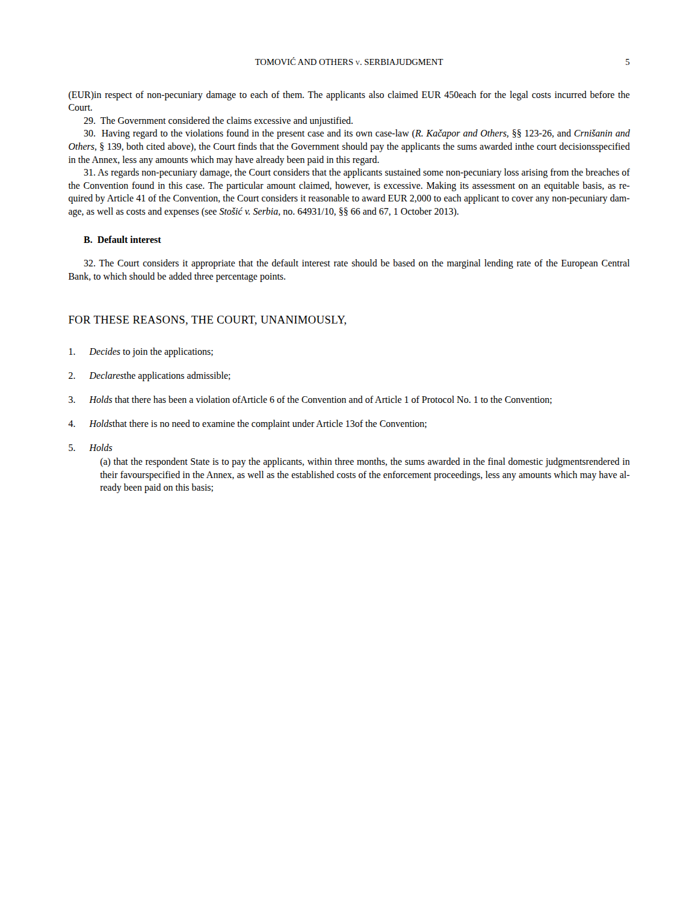TOMOVIĆ AND OTHERS v. SERBIAJUDGMENT 5
(EUR)in respect of non-pecuniary damage to each of them. The applicants also claimed EUR 450each for the legal costs incurred before the Court.
29. The Government considered the claims excessive and unjustified.
30. Having regard to the violations found in the present case and its own case-law (R. Kačapor and Others, §§ 123-26, and Crnišanin and Others, § 139, both cited above), the Court finds that the Government should pay the applicants the sums awarded inthe court decisionsspecified in the Annex, less any amounts which may have already been paid in this regard.
31. As regards non-pecuniary damage, the Court considers that the applicants sustained some non-pecuniary loss arising from the breaches of the Convention found in this case. The particular amount claimed, however, is excessive. Making its assessment on an equitable basis, as required by Article 41 of the Convention, the Court considers it reasonable to award EUR 2,000 to each applicant to cover any non-pecuniary damage, as well as costs and expenses (see Stošić v. Serbia, no. 64931/10, §§ 66 and 67, 1 October 2013).
B. Default interest
32. The Court considers it appropriate that the default interest rate should be based on the marginal lending rate of the European Central Bank, to which should be added three percentage points.
FOR THESE REASONS, THE COURT, UNANIMOUSLY,
1. Decides to join the applications;
2. Declaresthe applications admissible;
3. Holds that there has been a violation ofArticle 6 of the Convention and of Article 1 of Protocol No. 1 to the Convention;
4. Holdsthat there is no need to examine the complaint under Article 13of the Convention;
5. Holds (a) that the respondent State is to pay the applicants, within three months, the sums awarded in the final domestic judgmentsrendered in their favourspecified in the Annex, as well as the established costs of the enforcement proceedings, less any amounts which may have already been paid on this basis;